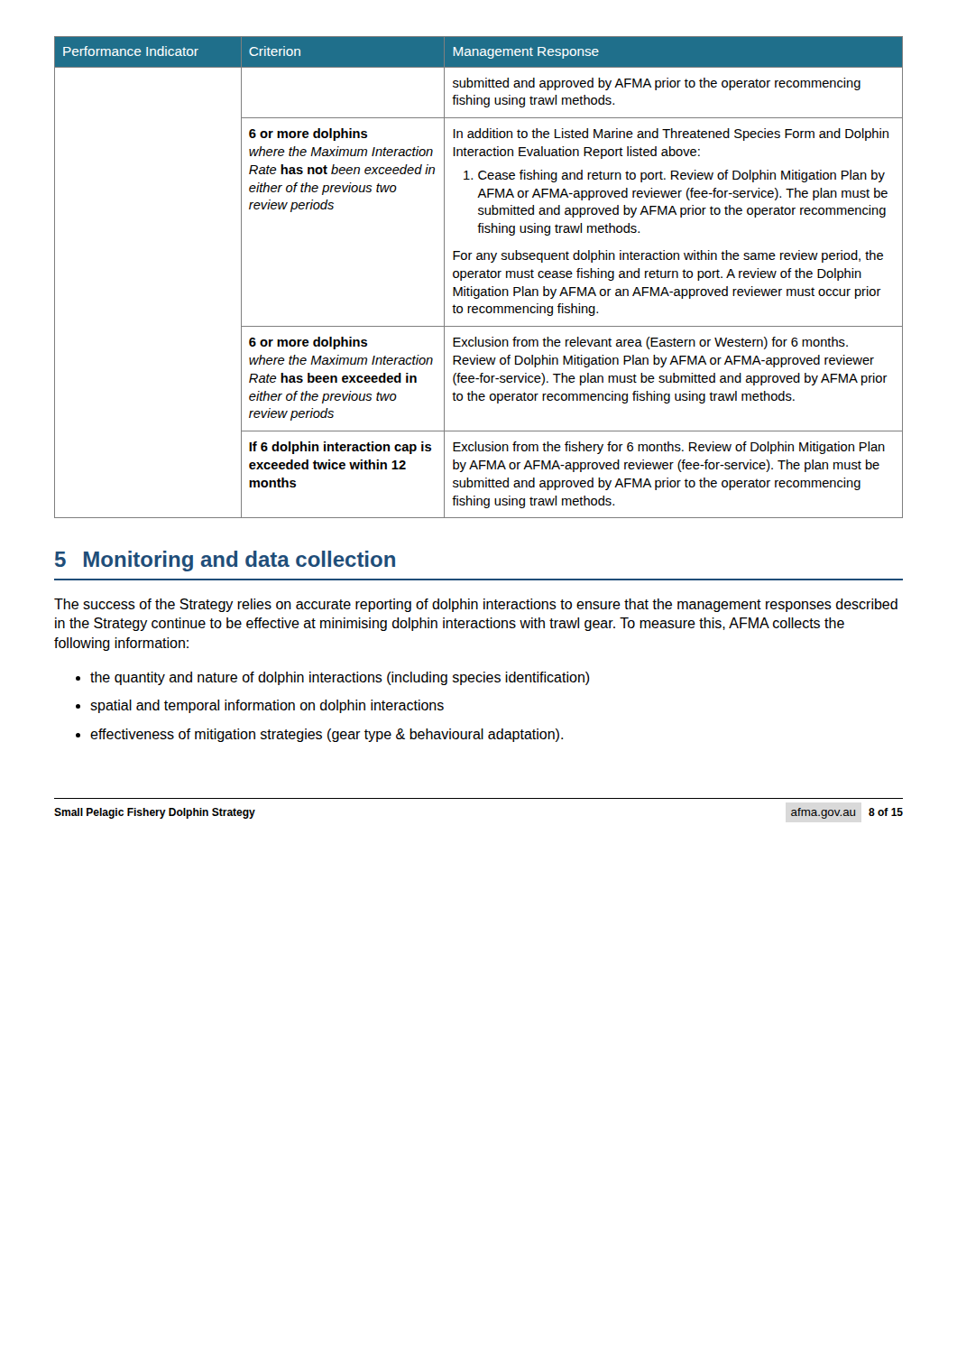| Performance Indicator | Criterion | Management Response |
| --- | --- | --- |
| | | submitted and approved by AFMA prior to the operator recommencing fishing using trawl methods. |
| 6 or more dolphins where the Maximum Interaction Rate has not been exceeded in either of the previous two review periods | In addition to the Listed Marine and Threatened Species Form and Dolphin Interaction Evaluation Report listed above: Cease fishing and return to port. Review of Dolphin Mitigation Plan by AFMA or AFMA-approved reviewer (fee-for-service). The plan must be submitted and approved by AFMA prior to the operator recommencing fishing using trawl methods. For any subsequent dolphin interaction within the same review period, the operator must cease fishing and return to port. A review of the Dolphin Mitigation Plan by AFMA or an AFMA-approved reviewer must occur prior to recommencing fishing. |
| 6 or more dolphins where the Maximum Interaction Rate has been exceeded in either of the previous two review periods | Exclusion from the relevant area (Eastern or Western) for 6 months. Review of Dolphin Mitigation Plan by AFMA or AFMA-approved reviewer (fee-for-service). The plan must be submitted and approved by AFMA prior to the operator recommencing fishing using trawl methods. |
| If 6 dolphin interaction cap is exceeded twice within 12 months | Exclusion from the fishery for 6 months. Review of Dolphin Mitigation Plan by AFMA or AFMA-approved reviewer (fee-for-service). The plan must be submitted and approved by AFMA prior to the operator recommencing fishing using trawl methods. |
5 Monitoring and data collection
The success of the Strategy relies on accurate reporting of dolphin interactions to ensure that the management responses described in the Strategy continue to be effective at minimising dolphin interactions with trawl gear. To measure this, AFMA collects the following information:
the quantity and nature of dolphin interactions (including species identification)
spatial and temporal information on dolphin interactions
effectiveness of mitigation strategies (gear type & behavioural adaptation).
Small Pelagic Fishery Dolphin Strategy
afma.gov.au 8 of 15